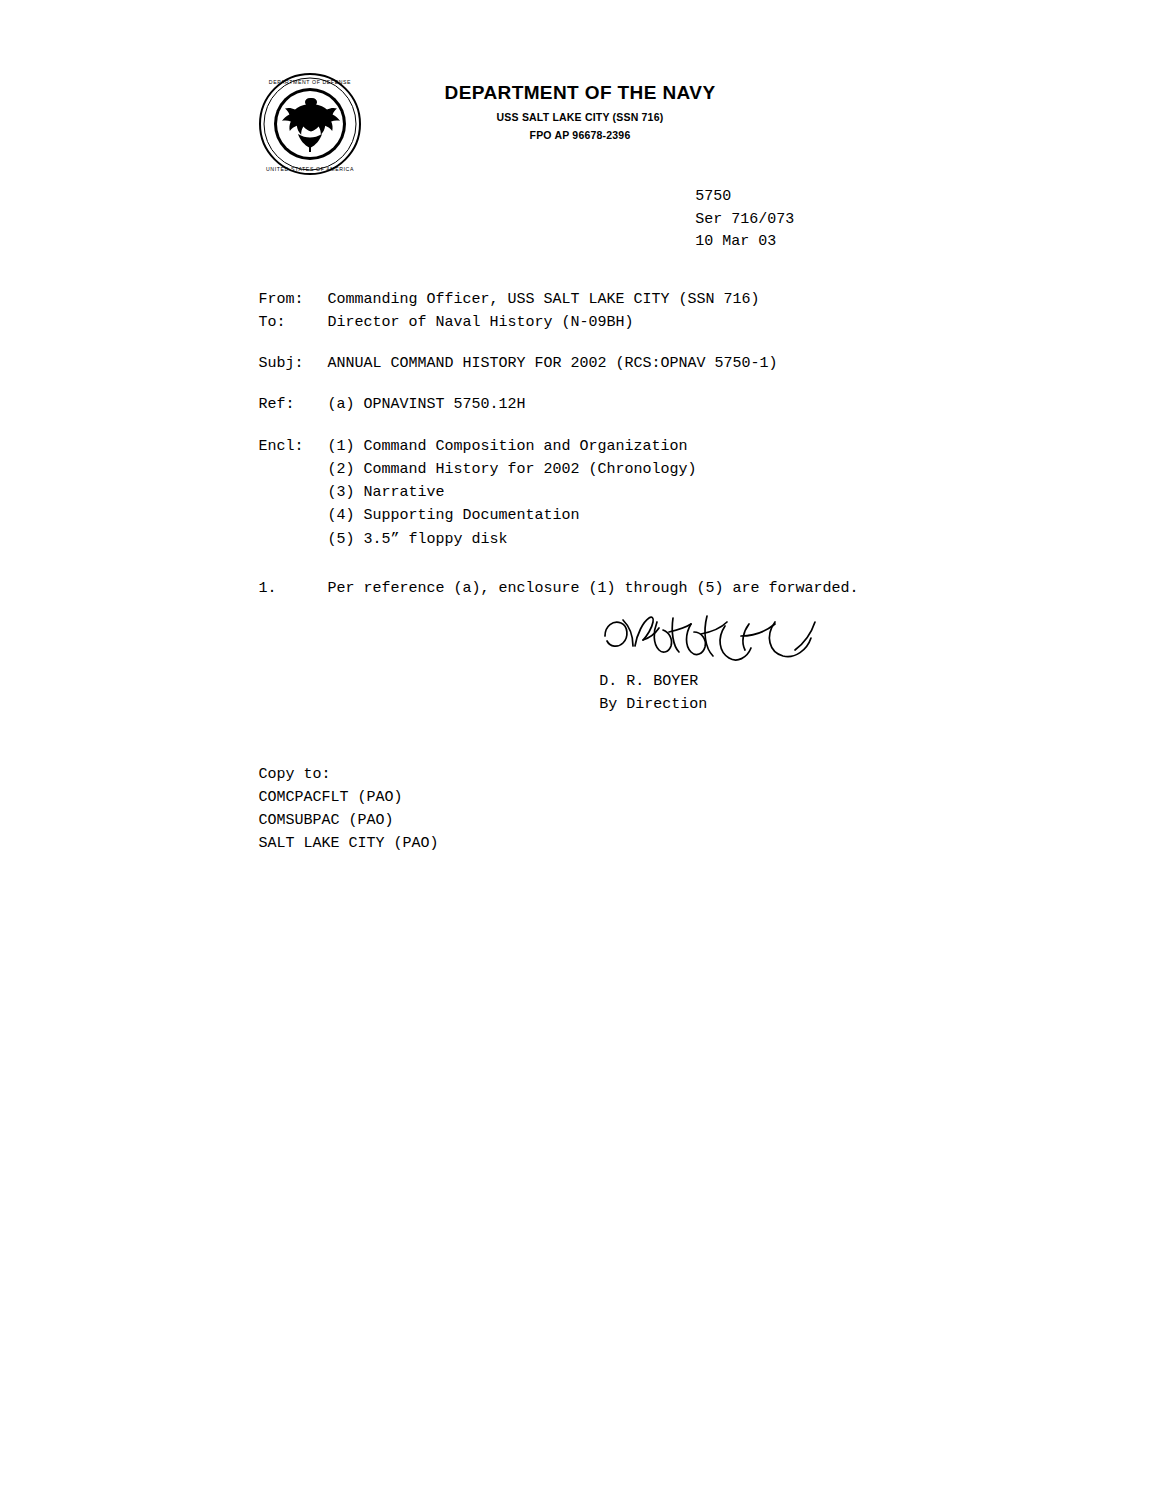DEPARTMENT OF DEFENSE UNITED STATES OF AMERICA
DEPARTMENT OF THE NAVY
USS SALT LAKE CITY (SSN 716)
FPO AP 96678-2396
5750 Ser 716/073 10 Mar 03
From:
Commanding Officer, USS SALT LAKE CITY (SSN 716)
To:
Director of Naval History (N-09BH)
Subj:
ANNUAL COMMAND HISTORY FOR 2002 (RCS:OPNAV 5750-1)
Ref:
(a) OPNAVINST 5750.12H
Encl:
(1) Command Composition and Organization
(2) Command History for 2002 (Chronology)
(3) Narrative
(4) Supporting Documentation
(5) 3.5” floppy disk
1.
Per reference (a), enclosure (1) through (5) are forwarded.
D. R. BOYER By Direction
Copy to:
COMCPACFLT (PAO)
COMSUBPAC (PAO)
SALT LAKE CITY (PAO)